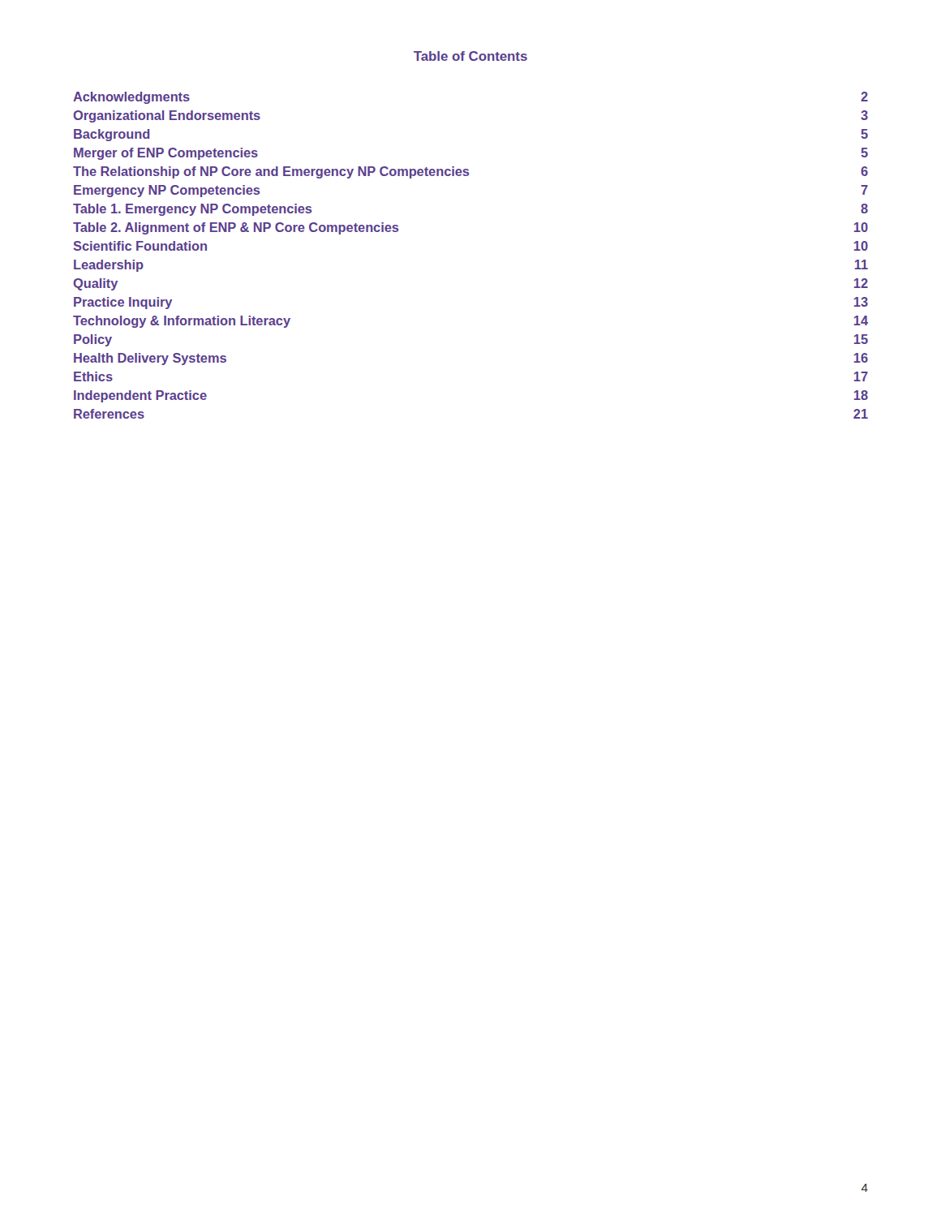Table of Contents
| Acknowledgments | 2 |
| Organizational Endorsements | 3 |
| Background | 5 |
| Merger of ENP Competencies | 5 |
| The Relationship of NP Core and Emergency NP Competencies | 6 |
| Emergency NP Competencies | 7 |
| Table 1. Emergency NP Competencies | 8 |
| Table 2. Alignment of ENP & NP Core Competencies | 10 |
| Scientific Foundation | 10 |
| Leadership | 11 |
| Quality | 12 |
| Practice Inquiry | 13 |
| Technology & Information Literacy | 14 |
| Policy | 15 |
| Health Delivery Systems | 16 |
| Ethics | 17 |
| Independent Practice | 18 |
| References | 21 |
4